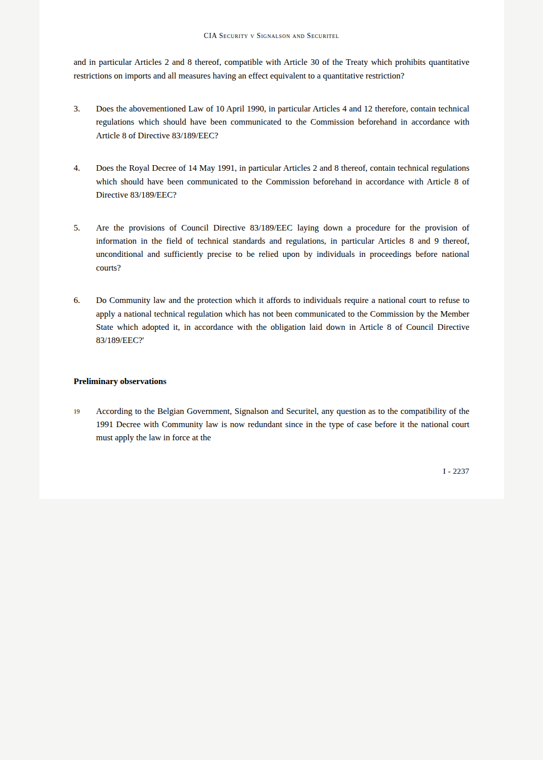CIA Security v Signalson and Securitel
and in particular Articles 2 and 8 thereof, compatible with Article 30 of the Treaty which prohibits quantitative restrictions on imports and all measures having an effect equivalent to a quantitative restriction?
3. Does the abovementioned Law of 10 April 1990, in particular Articles 4 and 12 therefore, contain technical regulations which should have been communicated to the Commission beforehand in accordance with Article 8 of Directive 83/189/EEC?
4. Does the Royal Decree of 14 May 1991, in particular Articles 2 and 8 thereof, contain technical regulations which should have been communicated to the Commission beforehand in accordance with Article 8 of Directive 83/189/EEC?
5. Are the provisions of Council Directive 83/189/EEC laying down a procedure for the provision of information in the field of technical standards and regulations, in particular Articles 8 and 9 thereof, unconditional and sufficiently precise to be relied upon by individuals in proceedings before national courts?
6. Do Community law and the protection which it affords to individuals require a national court to refuse to apply a national technical regulation which has not been communicated to the Commission by the Member State which adopted it, in accordance with the obligation laid down in Article 8 of Council Directive 83/189/EEC?'
Preliminary observations
19
According to the Belgian Government, Signalson and Securitel, any question as to the compatibility of the 1991 Decree with Community law is now redundant since in the type of case before it the national court must apply the law in force at the
I - 2237